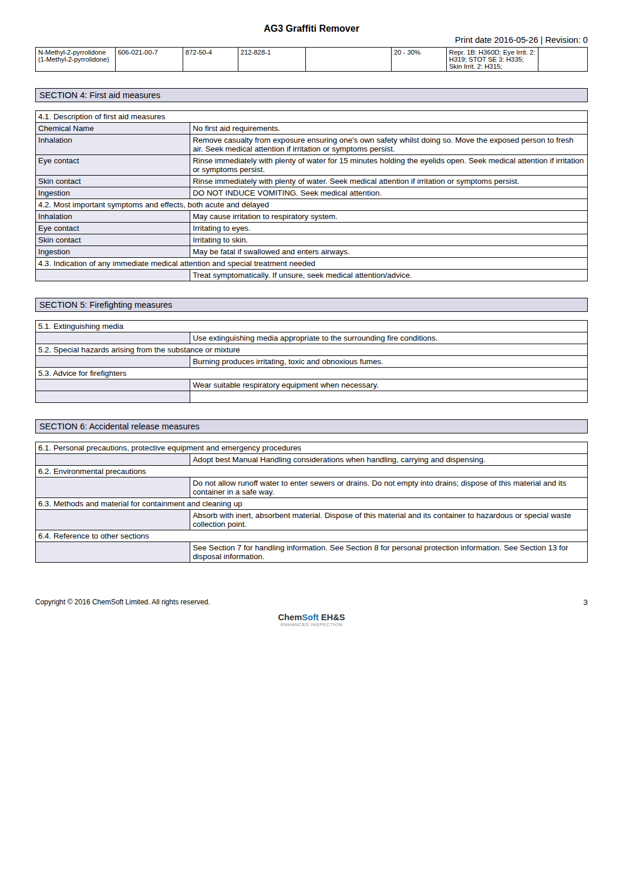AG3 Graffiti Remover
Print date 2016-05-26 | Revision: 0
| N-Methyl-2-pyrrolidone (1-Methyl-2-pyrrolidone) | 606-021-00-7 | 872-50-4 | 212-828-1 | | 20 - 30% | Repr. 1B: H360D; Eye Irrit. 2: H319; STOT SE 3: H335; Skin Irrit. 2: H315; | |
SECTION 4: First aid measures
| 4.1. Description of first aid measures |
| Chemical Name | No first aid requirements. |
| Inhalation | Remove casualty from exposure ensuring one's own safety whilst doing so. Move the exposed person to fresh air. Seek medical attention if irritation or symptoms persist. |
| Eye contact | Rinse immediately with plenty of water for 15 minutes holding the eyelids open. Seek medical attention if irritation or symptoms persist. |
| Skin contact | Rinse immediately with plenty of water. Seek medical attention if irritation or symptoms persist. |
| Ingestion | DO NOT INDUCE VOMITING. Seek medical attention. |
| 4.2. Most important symptoms and effects, both acute and delayed |
| Inhalation | May cause irritation to respiratory system. |
| Eye contact | Irritating to eyes. |
| Skin contact | Irritating to skin. |
| Ingestion | May be fatal if swallowed and enters airways. |
| 4.3. Indication of any immediate medical attention and special treatment needed |
| | Treat symptomatically. If unsure, seek medical attention/advice. |
SECTION 5: Firefighting measures
| 5.1. Extinguishing media |
| | Use extinguishing media appropriate to the surrounding fire conditions. |
| 5.2. Special hazards arising from the substance or mixture |
| | Burning produces irritating, toxic and obnoxious fumes. |
| 5.3. Advice for firefighters |
| | Wear suitable respiratory equipment when necessary. |
SECTION 6: Accidental release measures
| 6.1. Personal precautions, protective equipment and emergency procedures |
| | Adopt best Manual Handling considerations when handling, carrying and dispensing. |
| 6.2. Environmental precautions |
| | Do not allow runoff water to enter sewers or drains. Do not empty into drains; dispose of this material and its container in a safe way. |
| 6.3. Methods and material for containment and cleaning up |
| | Absorb with inert, absorbent material. Dispose of this material and its container to hazardous or special waste collection point. |
| 6.4. Reference to other sections |
| | See Section 7 for handling information. See Section 8 for personal protection information. See Section 13 for disposal information. |
Copyright © 2016 ChemSoft Limited. All rights reserved. 3
ChemSoft EH&S
ENHANCED INSPECTION